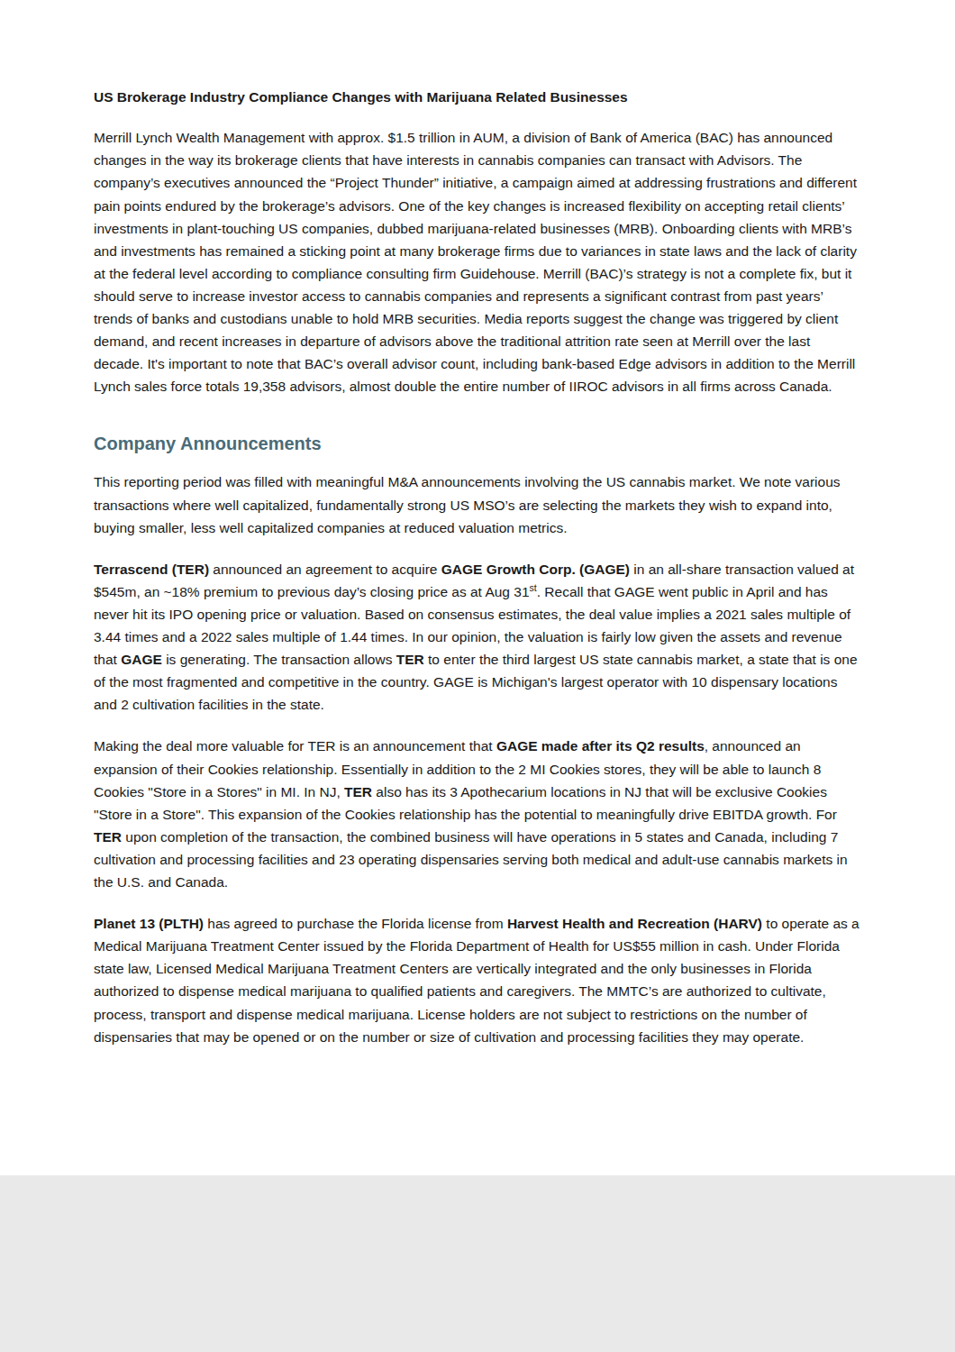US Brokerage Industry Compliance Changes with Marijuana Related Businesses
Merrill Lynch Wealth Management with approx. $1.5 trillion in AUM, a division of Bank of America (BAC) has announced changes in the way its brokerage clients that have interests in cannabis companies can transact with Advisors. The company’s executives announced the “Project Thunder” initiative, a campaign aimed at addressing frustrations and different pain points endured by the brokerage’s advisors. One of the key changes is increased flexibility on accepting retail clients’ investments in plant-touching US companies, dubbed marijuana-related businesses (MRB). Onboarding clients with MRB’s and investments has remained a sticking point at many brokerage firms due to variances in state laws and the lack of clarity at the federal level according to compliance consulting firm Guidehouse. Merrill (BAC)’s strategy is not a complete fix, but it should serve to increase investor access to cannabis companies and represents a significant contrast from past years’ trends of banks and custodians unable to hold MRB securities. Media reports suggest the change was triggered by client demand, and recent increases in departure of advisors above the traditional attrition rate seen at Merrill over the last decade. It's important to note that BAC’s overall advisor count, including bank-based Edge advisors in addition to the Merrill Lynch sales force totals 19,358 advisors, almost double the entire number of IIROC advisors in all firms across Canada.
Company Announcements
This reporting period was filled with meaningful M&A announcements involving the US cannabis market. We note various transactions where well capitalized, fundamentally strong US MSO’s are selecting the markets they wish to expand into, buying smaller, less well capitalized companies at reduced valuation metrics.
Terrascend (TER) announced an agreement to acquire GAGE Growth Corp. (GAGE) in an all-share transaction valued at $545m, an ~18% premium to previous day’s closing price as at Aug 31st. Recall that GAGE went public in April and has never hit its IPO opening price or valuation. Based on consensus estimates, the deal value implies a 2021 sales multiple of 3.44 times and a 2022 sales multiple of 1.44 times. In our opinion, the valuation is fairly low given the assets and revenue that GAGE is generating. The transaction allows TER to enter the third largest US state cannabis market, a state that is one of the most fragmented and competitive in the country. GAGE is Michigan's largest operator with 10 dispensary locations and 2 cultivation facilities in the state.
Making the deal more valuable for TER is an announcement that GAGE made after its Q2 results, announced an expansion of their Cookies relationship. Essentially in addition to the 2 MI Cookies stores, they will be able to launch 8 Cookies "Store in a Stores" in MI. In NJ, TER also has its 3 Apothecarium locations in NJ that will be exclusive Cookies "Store in a Store". This expansion of the Cookies relationship has the potential to meaningfully drive EBITDA growth. For TER upon completion of the transaction, the combined business will have operations in 5 states and Canada, including 7 cultivation and processing facilities and 23 operating dispensaries serving both medical and adult-use cannabis markets in the U.S. and Canada.
Planet 13 (PLTH) has agreed to purchase the Florida license from Harvest Health and Recreation (HARV) to operate as a Medical Marijuana Treatment Center issued by the Florida Department of Health for US$55 million in cash. Under Florida state law, Licensed Medical Marijuana Treatment Centers are vertically integrated and the only businesses in Florida authorized to dispense medical marijuana to qualified patients and caregivers. The MMTC’s are authorized to cultivate, process, transport and dispense medical marijuana. License holders are not subject to restrictions on the number of dispensaries that may be opened or on the number or size of cultivation and processing facilities they may operate.